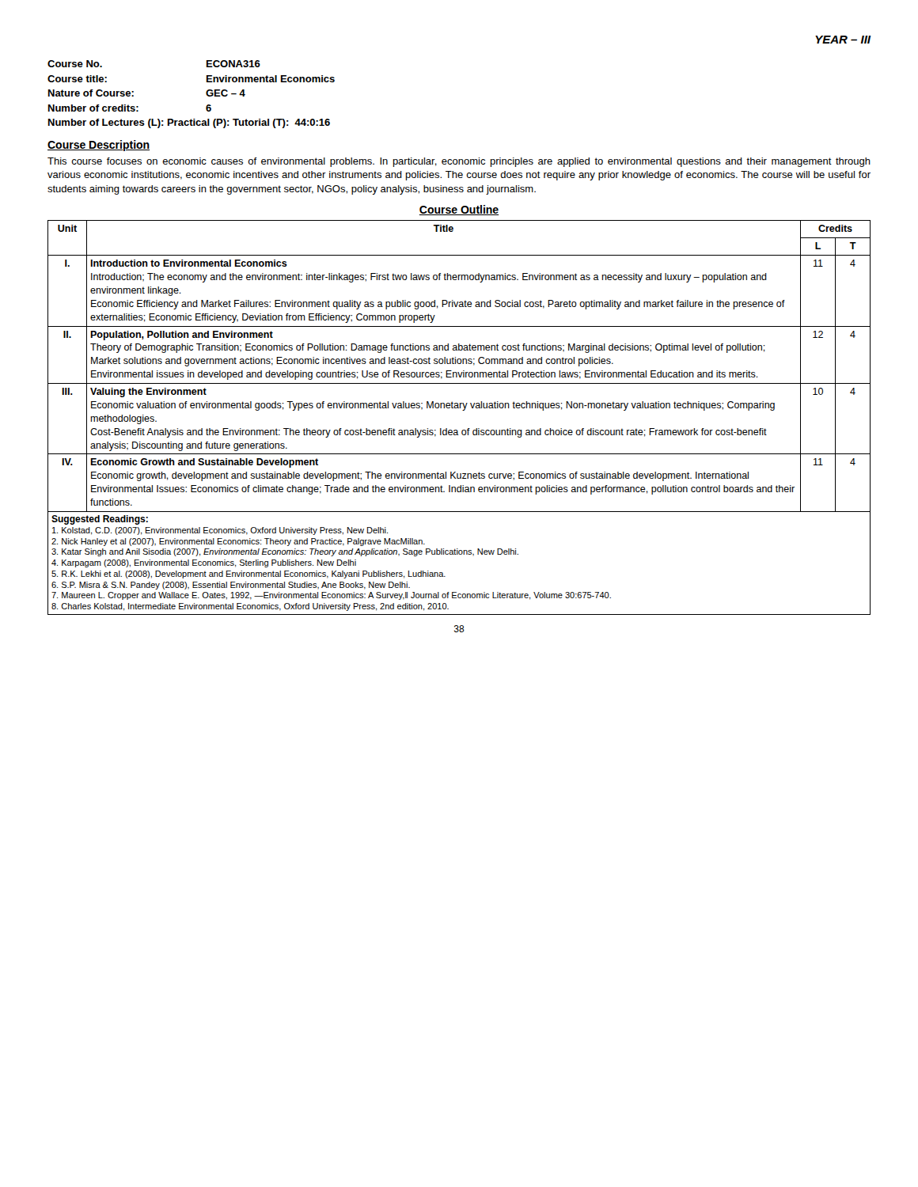YEAR – III
Course No. ECONA316
Course title: Environmental Economics
Nature of Course: GEC – 4
Number of credits: 6
Number of Lectures (L): Practical (P): Tutorial (T): 44:0:16
Course Description
This course focuses on economic causes of environmental problems. In particular, economic principles are applied to environmental questions and their management through various economic institutions, economic incentives and other instruments and policies. The course does not require any prior knowledge of economics. The course will be useful for students aiming towards careers in the government sector, NGOs, policy analysis, business and journalism.
Course Outline
| Unit | Title | Credits |
| --- | --- | --- |
| L | T |
| I. | Introduction to Environmental Economics Introduction; The economy and the environment: inter-linkages; First two laws of thermodynamics. Environment as a necessity and luxury – population and environment linkage. Economic Efficiency and Market Failures: Environment quality as a public good, Private and Social cost, Pareto optimality and market failure in the presence of externalities; Economic Efficiency, Deviation from Efficiency; Common property | 11 | 4 |
| II. | Population, Pollution and Environment Theory of Demographic Transition; Economics of Pollution: Damage functions and abatement cost functions; Marginal decisions; Optimal level of pollution; Market solutions and government actions; Economic incentives and least-cost solutions; Command and control policies. Environmental issues in developed and developing countries; Use of Resources; Environmental Protection laws; Environmental Education and its merits. | 12 | 4 |
| III. | Valuing the Environment Economic valuation of environmental goods; Types of environmental values; Monetary valuation techniques; Non-monetary valuation techniques; Comparing methodologies. Cost-Benefit Analysis and the Environment: The theory of cost-benefit analysis; Idea of discounting and choice of discount rate; Framework for cost-benefit analysis; Discounting and future generations. | 10 | 4 |
| IV. | Economic Growth and Sustainable Development Economic growth, development and sustainable development; The environmental Kuznets curve; Economics of sustainable development. International Environmental Issues: Economics of climate change; Trade and the environment. Indian environment policies and performance, pollution control boards and their functions. | 11 | 4 |
| Suggested Readings: 1. Kolstad, C.D. (2007), Environmental Economics, Oxford University Press, New Delhi. 2. Nick Hanley et al (2007), Environmental Economics: Theory and Practice, Palgrave MacMillan. 3. Katar Singh and Anil Sisodia (2007), Environmental Economics: Theory and Application , Sage Publications, New Delhi. 4. Karpagam (2008), Environmental Economics, Sterling Publishers. New Delhi 5. R.K. Lekhi et al. (2008), Development and Environmental Economics, Kalyani Publishers, Ludhiana. 6. S.P. Misra & S.N. Pandey (2008), Essential Environmental Studies, Ane Books, New Delhi. 7. Maureen L. Cropper and Wallace E. Oates, 1992, ―Environmental Economics: A Survey,‖ Journal of Economic Literature, Volume 30:675-740. 8. Charles Kolstad, Intermediate Environmental Economics, Oxford University Press, 2nd edition, 2010. |
38